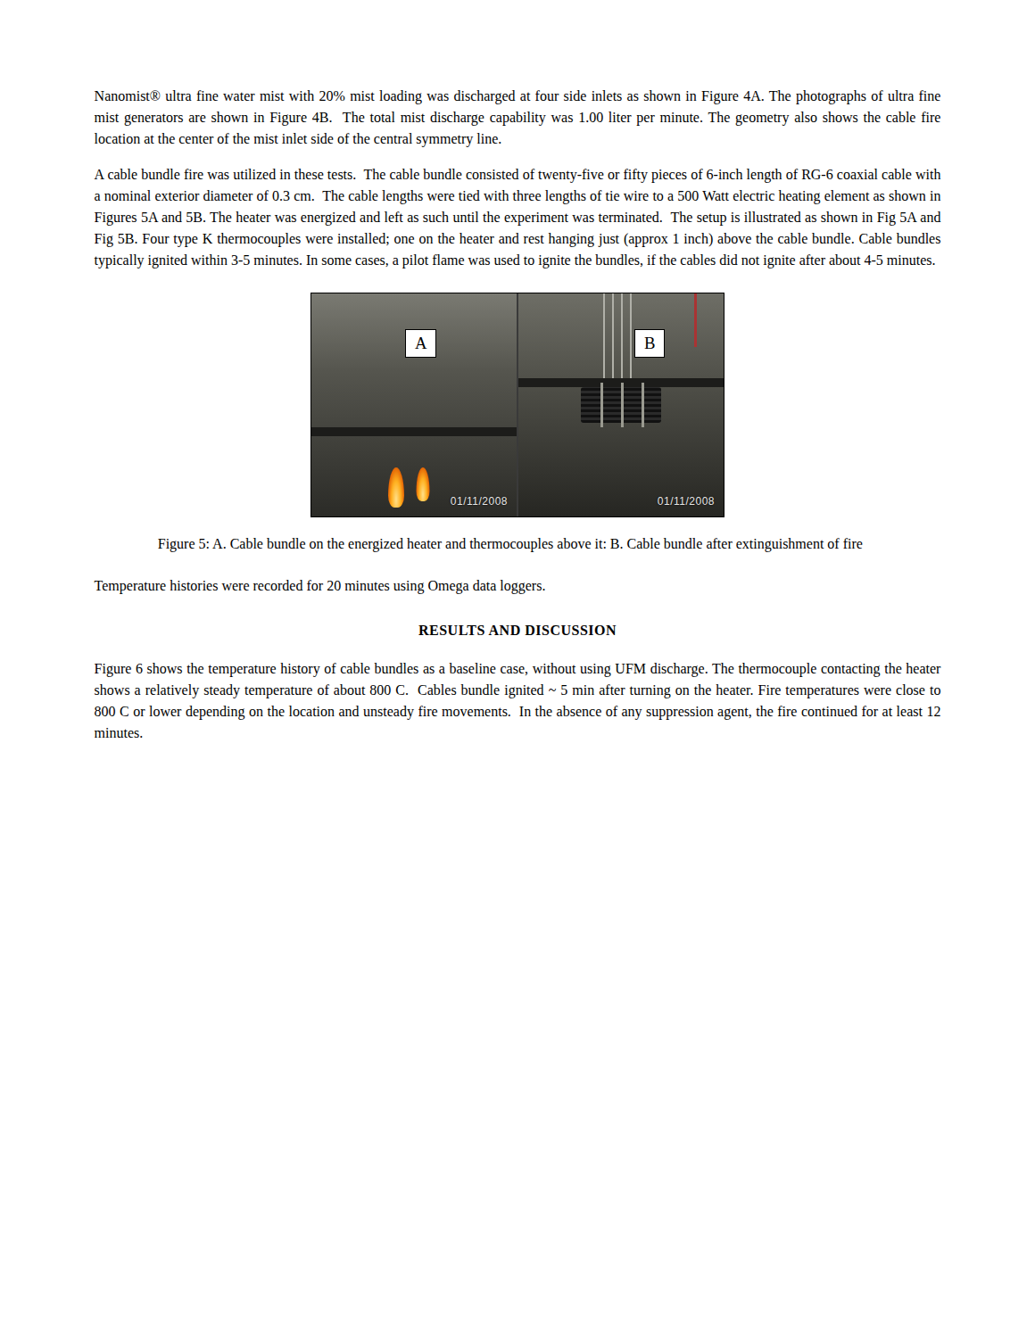Nanomist® ultra fine water mist with 20% mist loading was discharged at four side inlets as shown in Figure 4A. The photographs of ultra fine mist generators are shown in Figure 4B. The total mist discharge capability was 1.00 liter per minute. The geometry also shows the cable fire location at the center of the mist inlet side of the central symmetry line.
A cable bundle fire was utilized in these tests. The cable bundle consisted of twenty-five or fifty pieces of 6-inch length of RG-6 coaxial cable with a nominal exterior diameter of 0.3 cm. The cable lengths were tied with three lengths of tie wire to a 500 Watt electric heating element as shown in Figures 5A and 5B. The heater was energized and left as such until the experiment was terminated. The setup is illustrated as shown in Fig 5A and Fig 5B. Four type K thermocouples were installed; one on the heater and rest hanging just (approx 1 inch) above the cable bundle. Cable bundles typically ignited within 3-5 minutes. In some cases, a pilot flame was used to ignite the bundles, if the cables did not ignite after about 4-5 minutes.
A
01/11/2008
B
01/11/2008
Figure 5: A. Cable bundle on the energized heater and thermocouples above it: B. Cable bundle after extinguishment of fire
Temperature histories were recorded for 20 minutes using Omega data loggers.
RESULTS AND DISCUSSION
Figure 6 shows the temperature history of cable bundles as a baseline case, without using UFM discharge. The thermocouple contacting the heater shows a relatively steady temperature of about 800 C. Cables bundle ignited ~ 5 min after turning on the heater. Fire temperatures were close to 800 C or lower depending on the location and unsteady fire movements. In the absence of any suppression agent, the fire continued for at least 12 minutes.